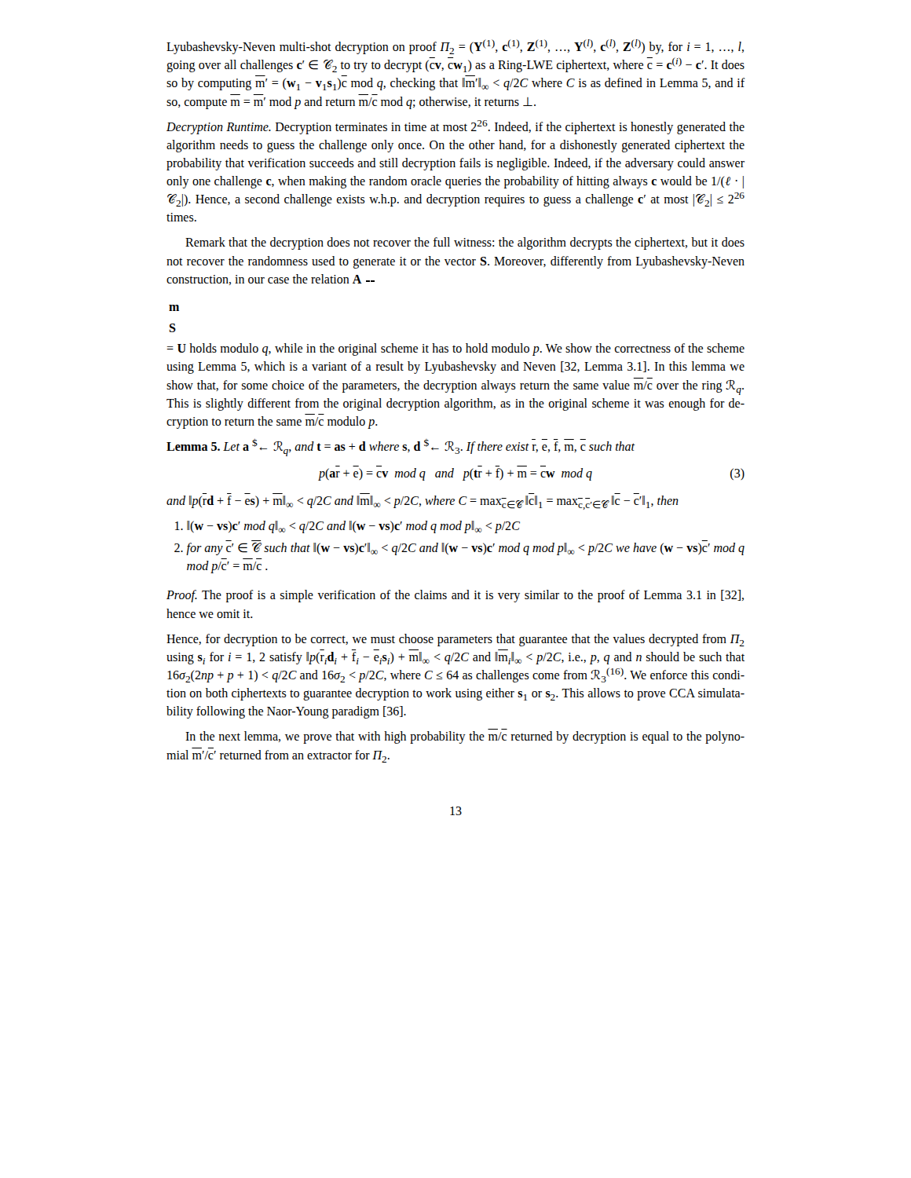Lyubashevsky-Neven multi-shot decryption on proof Π2 = (Y(1), c(1), Z(1), …, Y(l), c(l), Z(l)) by, for i = 1, …, l, going over all challenges c′ ∈ 𝒞2 to try to decrypt (cv, cw1) as a Ring-LWE ciphertext, where c = c(i) − c′. It does so by computing m′ = (w1 − v1s1)c mod q, checking that ‖m′‖∞ < q/2C where C is as defined in Lemma 5, and if so, compute m = m′ mod p and return m/c mod q; otherwise, it returns ⊥.
Decryption Runtime. Decryption terminates in time at most 226. Indeed, if the ciphertext is honestly generated the algorithm needs to guess the challenge only once. On the other hand, for a dishonestly generated ciphertext the probability that verification succeeds and still decryption fails is negligible. Indeed, if the adversary could answer only one challenge c, when making the random oracle queries the probability of hitting always c would be 1/(ℓ · |𝒞2|). Hence, a second challenge exists w.h.p. and decryption requires to guess a challenge c′ at most |𝒞2| ≤ 226 times.
Remark that the decryption does not recover the full witness: the algorithm decrypts the ciphertext, but it does not recover the randomness used to generate it or the vector S. Moreover, differently from Lyubashevsky-Neven construction, in our case the relation A
| m |
| S |
= U holds modulo q, while in the original scheme it has to hold modulo p. We show the correctness of the scheme using Lemma 5, which is a variant of a result by Lyubashevsky and Neven [32, Lemma 3.1]. In this lemma we show that, for some choice of the parameters, the decryption always return the same value m/c over the ring ℛq. This is slightly different from the original decryption algorithm, as in the original scheme it was enough for decryption to return the same m/c modulo p.
Lemma 5. Let a $← ℛq, and t = as + d where s, d $← ℛ3. If there exist r, e, f, m, c such that
p(ar + e) = cv mod q and p(tr + f) + m = cw mod q (3)
and ‖p(rd + f − es) + m‖∞ < q/2C and ‖m‖∞ < p/2C, where C = maxc∈𝒞 ‖c‖1 = maxc,c′∈𝒞 ‖c − c′‖1, then
‖(w − vs)c′ mod q‖∞ < q/2C and ‖(w − vs)c′ mod q mod p‖∞ < p/2C
for any c′ ∈ 𝒞 such that ‖(w − vs)c′‖∞ < q/2C and ‖(w − vs)c′ mod q mod p‖∞ < p/2C we have (w − vs)c′ mod q mod p/c′ = m/c .
Proof. The proof is a simple verification of the claims and it is very similar to the proof of Lemma 3.1 in [32], hence we omit it.
Hence, for decryption to be correct, we must choose parameters that guarantee that the values decrypted from Π2 using si for i = 1, 2 satisfy ‖p(ridi + fi − eisi) + m‖∞ < q/2C and ‖mi‖∞ < p/2C, i.e., p, q and n should be such that 16σ2(2np + p + 1) < q/2C and 16σ2 < p/2C, where C ≤ 64 as challenges come from ℛ3(16). We enforce this condition on both ciphertexts to guarantee decryption to work using either s1 or s2. This allows to prove CCA simulatability following the Naor-Young paradigm [36].
In the next lemma, we prove that with high probability the m/c returned by decryption is equal to the polynomial m′/c′ returned from an extractor for Π2.
13